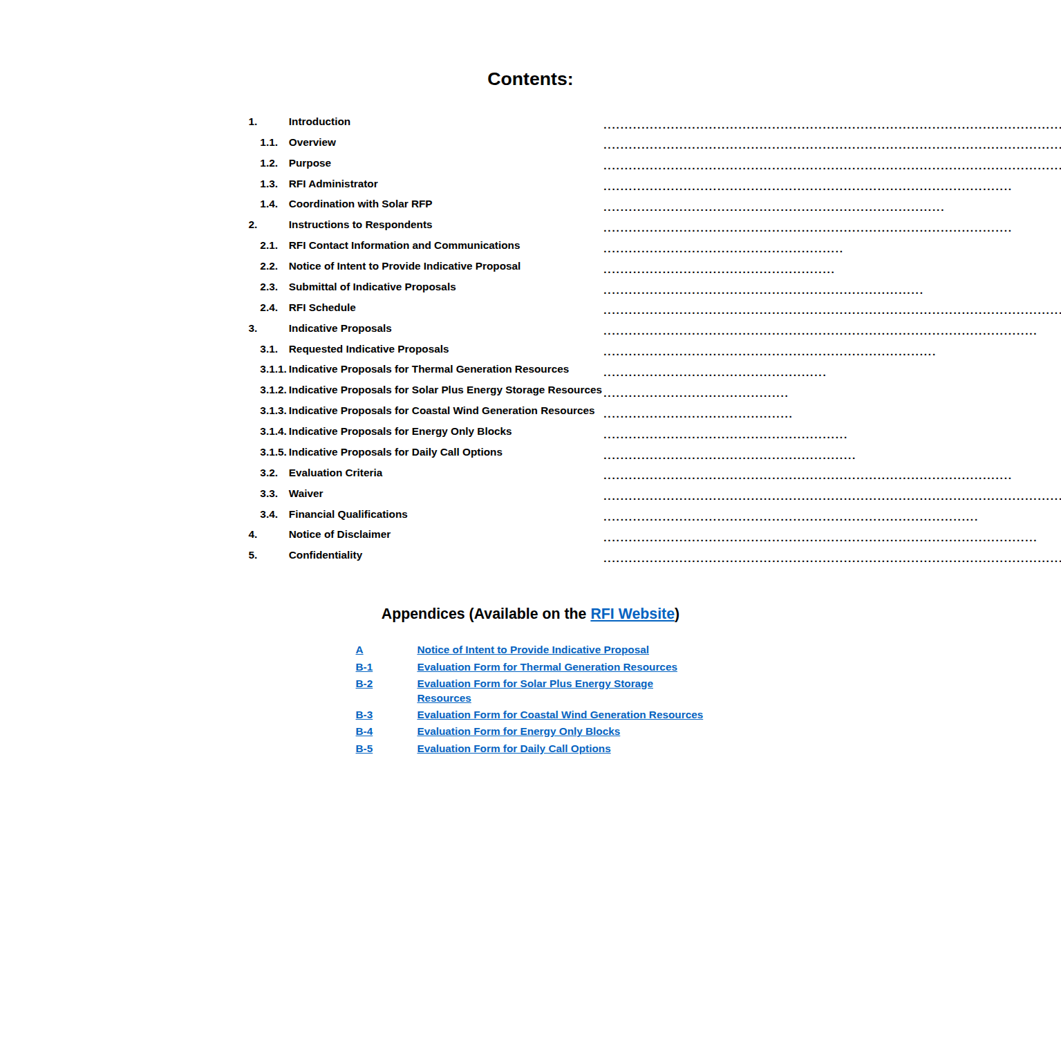Contents:
| 1. | Introduction | .................................................................................................................. | 3 |
| 1.1. | Overview | ................................................................................................................. | 3 |
| 1.2. | Purpose | ................................................................................................................... | 3 |
| 1.3. | RFI Administrator | ................................................................................................. | 3 |
| 1.4. | Coordination with Solar RFP | ................................................................................. | 3 |
| 2. | Instructions to Respondents | ................................................................................................. | 3 |
| 2.1. | RFI Contact Information and Communications | ......................................................... | 3 |
| 2.2. | Notice of Intent to Provide Indicative Proposal | ....................................................... | 4 |
| 2.3. | Submittal of Indicative Proposals | ............................................................................ | 4 |
| 2.4. | RFI Schedule | .............................................................................................................. | 4 |
| 3. | Indicative Proposals | ....................................................................................................... | 5 |
| 3.1. | Requested Indicative Proposals | ............................................................................... | 5 |
| 3.1.1. | Indicative Proposals for Thermal Generation Resources | ..................................................... | 5 |
| 3.1.2. | Indicative Proposals for Solar Plus Energy Storage Resources | ............................................ | 5 |
| 3.1.3. | Indicative Proposals for Coastal Wind Generation Resources | ............................................. | 6 |
| 3.1.4. | Indicative Proposals for Energy Only Blocks | .......................................................... | 6 |
| 3.1.5. | Indicative Proposals for Daily Call Options | ............................................................ | 7 |
| 3.2. | Evaluation Criteria | ................................................................................................. | 8 |
| 3.3. | Waiver | ..................................................................................................................... | 8 |
| 3.4. | Financial Qualifications | ......................................................................................... | 8 |
| 4. | Notice of Disclaimer | ....................................................................................................... | 8 |
| 5. | Confidentiality | .............................................................................................................. | 9 |
Appendices (Available on the RFI Website)
| A | Notice of Intent to Provide Indicative Proposal |
| B-1 | Evaluation Form for Thermal Generation Resources |
| B-2 | Evaluation Form for Solar Plus Energy Storage Resources |
| B-3 | Evaluation Form for Coastal Wind Generation Resources |
| B-4 | Evaluation Form for Energy Only Blocks |
| B-5 | Evaluation Form for Daily Call Options |